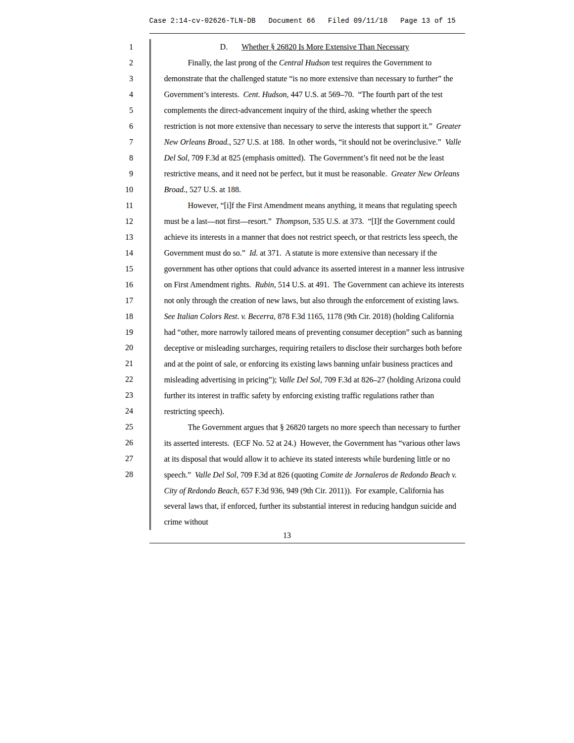Case 2:14-cv-02626-TLN-DB Document 66 Filed 09/11/18 Page 13 of 15
1
2
3
4
5
6
7
8
9
10
11
12
13
14
15
16
17
18
19
20
21
22
23
24
25
26
27
28
D. Whether § 26820 Is More Extensive Than Necessary
Finally, the last prong of the Central Hudson test requires the Government to demonstrate that the challenged statute “is no more extensive than necessary to further” the Government’s interests. Cent. Hudson, 447 U.S. at 569–70. “The fourth part of the test complements the direct-advancement inquiry of the third, asking whether the speech restriction is not more extensive than necessary to serve the interests that support it.” Greater New Orleans Broad., 527 U.S. at 188. In other words, “it should not be overinclusive.” Valle Del Sol, 709 F.3d at 825 (emphasis omitted). The Government’s fit need not be the least restrictive means, and it need not be perfect, but it must be reasonable. Greater New Orleans Broad., 527 U.S. at 188.
However, “[i]f the First Amendment means anything, it means that regulating speech must be a last—not first—resort.” Thompson, 535 U.S. at 373. “[I]f the Government could achieve its interests in a manner that does not restrict speech, or that restricts less speech, the Government must do so.” Id. at 371. A statute is more extensive than necessary if the government has other options that could advance its asserted interest in a manner less intrusive on First Amendment rights. Rubin, 514 U.S. at 491. The Government can achieve its interests not only through the creation of new laws, but also through the enforcement of existing laws. See Italian Colors Rest. v. Becerra, 878 F.3d 1165, 1178 (9th Cir. 2018) (holding California had “other, more narrowly tailored means of preventing consumer deception” such as banning deceptive or misleading surcharges, requiring retailers to disclose their surcharges both before and at the point of sale, or enforcing its existing laws banning unfair business practices and misleading advertising in pricing”); Valle Del Sol, 709 F.3d at 826–27 (holding Arizona could further its interest in traffic safety by enforcing existing traffic regulations rather than restricting speech).
The Government argues that § 26820 targets no more speech than necessary to further its asserted interests. (ECF No. 52 at 24.) However, the Government has “various other laws at its disposal that would allow it to achieve its stated interests while burdening little or no speech.” Valle Del Sol, 709 F.3d at 826 (quoting Comite de Jornaleros de Redondo Beach v. City of Redondo Beach, 657 F.3d 936, 949 (9th Cir. 2011)). For example, California has several laws that, if enforced, further its substantial interest in reducing handgun suicide and crime without
13